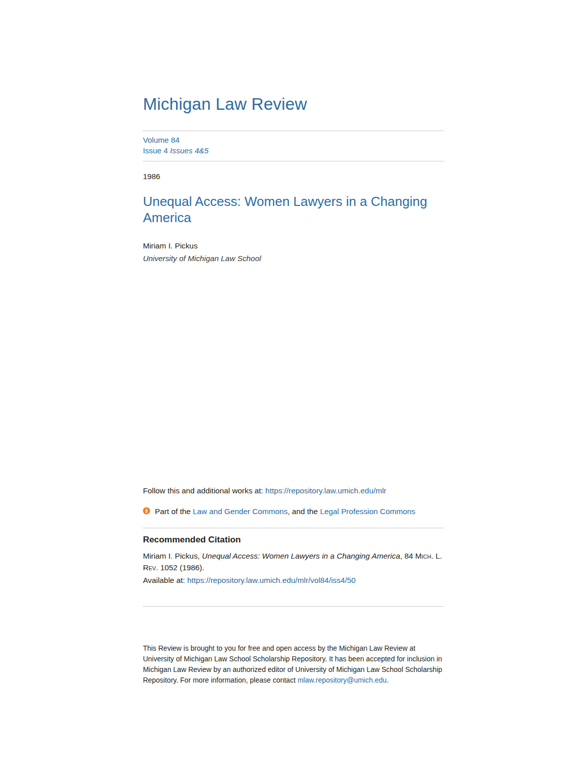Michigan Law Review
Volume 84
Issue 4 Issues 4&5
1986
Unequal Access: Women Lawyers in a Changing America
Miriam I. Pickus
University of Michigan Law School
Follow this and additional works at: https://repository.law.umich.edu/mlr
Part of the Law and Gender Commons, and the Legal Profession Commons
Recommended Citation
Miriam I. Pickus, Unequal Access: Women Lawyers in a Changing America, 84 Mich. L. Rev. 1052 (1986).
Available at: https://repository.law.umich.edu/mlr/vol84/iss4/50
This Review is brought to you for free and open access by the Michigan Law Review at University of Michigan Law School Scholarship Repository. It has been accepted for inclusion in Michigan Law Review by an authorized editor of University of Michigan Law School Scholarship Repository. For more information, please contact mlaw.repository@umich.edu.